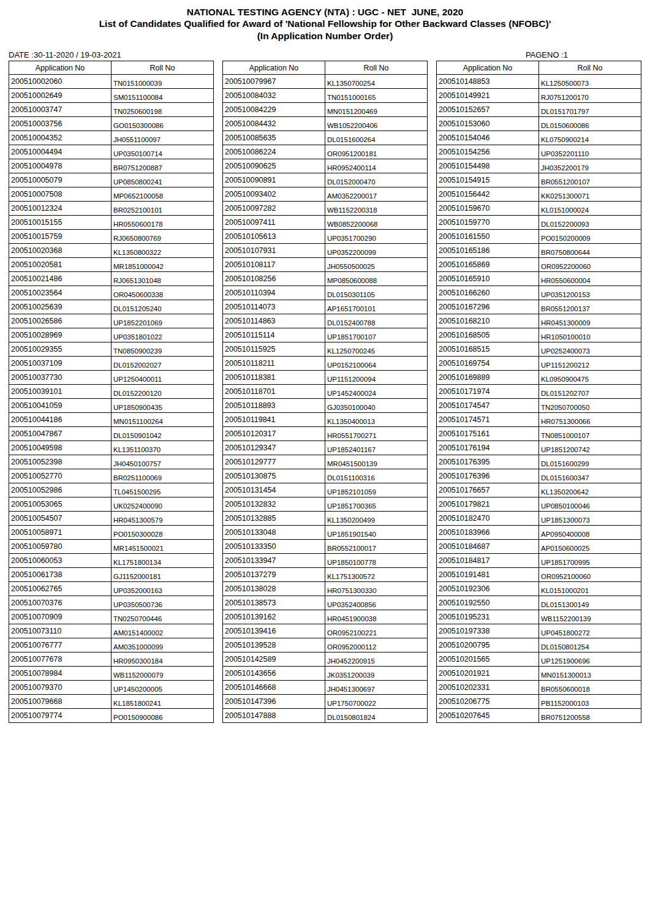NATIONAL TESTING AGENCY (NTA) : UGC - NET JUNE, 2020
List of Candidates Qualified for Award of 'National Fellowship for Other Backward Classes (NFOBC)'
(In Application Number Order)
DATE :30-11-2020 / 19-03-2021
PAGENO :1
| Application No | Roll No |
| --- | --- |
| 200510002060 | TN0151000039 |
| 200510002649 | SM0151100084 |
| 200510003747 | TN0250600198 |
| 200510003756 | GO0150300086 |
| 200510004352 | JH0551100097 |
| 200510004494 | UP0350100714 |
| 200510004978 | BR0751200887 |
| 200510005079 | UP0850800241 |
| 200510007508 | MP0652100058 |
| 200510012324 | BR0252100101 |
| 200510015155 | HR0550600178 |
| 200510015759 | RJ0650800769 |
| 200510020368 | KL1350800322 |
| 200510020581 | MR1851000042 |
| 200510021486 | RJ0651301048 |
| 200510023564 | OR0450600338 |
| 200510025639 | DL0151205240 |
| 200510026586 | UP1852201069 |
| 200510028969 | UP0351801022 |
| 200510029355 | TN0850900239 |
| 200510037109 | DL0152002027 |
| 200510037730 | UP1250400011 |
| 200510039101 | DL0152200120 |
| 200510041059 | UP1850900435 |
| 200510044186 | MN0151100264 |
| 200510047867 | DL0150901042 |
| 200510049598 | KL1351100370 |
| 200510052398 | JH0450100757 |
| 200510052770 | BR0251100069 |
| 200510052986 | TL0451500295 |
| 200510053065 | UK0252400090 |
| 200510054507 | HR0451300579 |
| 200510058971 | PO0150300028 |
| 200510059780 | MR1451500021 |
| 200510060053 | KL1751800134 |
| 200510061738 | GJ1152000181 |
| 200510062765 | UP0352000163 |
| 200510070376 | UP0350500736 |
| 200510070909 | TN0250700446 |
| 200510073110 | AM0151400002 |
| 200510076777 | AM0351000099 |
| 200510077678 | HR0950300184 |
| 200510078984 | WB1152000079 |
| 200510079370 | UP1450200005 |
| 200510079668 | KL1851800241 |
| 200510079774 | PO0150900086 |
| Application No | Roll No |
| --- | --- |
| 200510079967 | KL1350700254 |
| 200510084032 | TN0151000165 |
| 200510084229 | MN0151200469 |
| 200510084432 | WB1052200406 |
| 200510085635 | DL0151600264 |
| 200510086224 | OR0951200181 |
| 200510090625 | HR0952400114 |
| 200510090891 | DL0152000470 |
| 200510093402 | AM0352200017 |
| 200510097282 | WB1152200318 |
| 200510097411 | WB0852200068 |
| 200510105613 | UP0351700290 |
| 200510107931 | UP0352200099 |
| 200510108117 | JH0550500025 |
| 200510108256 | MP0850600088 |
| 200510110394 | DL0150301105 |
| 200510114073 | AP1651700101 |
| 200510114863 | DL0152400788 |
| 200510115114 | UP1851700107 |
| 200510115925 | KL1250700245 |
| 200510118211 | UP0152100064 |
| 200510118381 | UP1151200094 |
| 200510118701 | UP1452400024 |
| 200510118893 | GJ0350100040 |
| 200510119841 | KL1350400013 |
| 200510120317 | HR0551700271 |
| 200510129347 | UP1852401167 |
| 200510129777 | MR0451500139 |
| 200510130875 | DL0151100316 |
| 200510131454 | UP1852101059 |
| 200510132832 | UP1851700365 |
| 200510132885 | KL1350200499 |
| 200510133048 | UP1851901540 |
| 200510133350 | BR0552100017 |
| 200510133947 | UP1850100778 |
| 200510137279 | KL1751300572 |
| 200510138028 | HR0751300330 |
| 200510138573 | UP0352400856 |
| 200510139162 | HR0451900038 |
| 200510139416 | OR0952100221 |
| 200510139528 | OR0952000112 |
| 200510142589 | JH0452200915 |
| 200510143656 | JK0351200039 |
| 200510146668 | JH0451300697 |
| 200510147396 | UP1750700022 |
| 200510147888 | DL0150801824 |
| Application No | Roll No |
| --- | --- |
| 200510148853 | KL1250500073 |
| 200510149921 | RJ0751200170 |
| 200510152657 | DL0151701797 |
| 200510153060 | DL0150600086 |
| 200510154046 | KL0750900214 |
| 200510154256 | UP0352201110 |
| 200510154498 | JH0352200179 |
| 200510154915 | BR0551200107 |
| 200510156442 | KK0251300071 |
| 200510159670 | KL0151000024 |
| 200510159770 | DL0152200093 |
| 200510161550 | PO0150200009 |
| 200510165186 | BR0750800644 |
| 200510165869 | OR0952200060 |
| 200510165910 | HR0550600004 |
| 200510166260 | UP0351200153 |
| 200510167296 | BR0551200137 |
| 200510168210 | HR0451300009 |
| 200510168505 | HR1050100010 |
| 200510168515 | UP0252400073 |
| 200510169754 | UP1151200212 |
| 200510169889 | KL0950900475 |
| 200510171974 | DL0151202707 |
| 200510174547 | TN2050700050 |
| 200510174571 | HR0751300066 |
| 200510175161 | TN0851000107 |
| 200510176194 | UP1851200742 |
| 200510176395 | DL0151600299 |
| 200510176396 | DL0151600347 |
| 200510176657 | KL1350200642 |
| 200510179821 | UP0850100046 |
| 200510182470 | UP1851300073 |
| 200510183966 | AP0950400008 |
| 200510184687 | AP0150600025 |
| 200510184817 | UP1851700995 |
| 200510191481 | OR0952100060 |
| 200510192306 | KL0151000201 |
| 200510192550 | DL0151300149 |
| 200510195231 | WB1152200139 |
| 200510197338 | UP0451800272 |
| 200510200795 | DL0150801254 |
| 200510201565 | UP1251900696 |
| 200510201921 | MN0151300013 |
| 200510202331 | BR0550600018 |
| 200510206775 | PB1152000103 |
| 200510207645 | BR0751200558 |